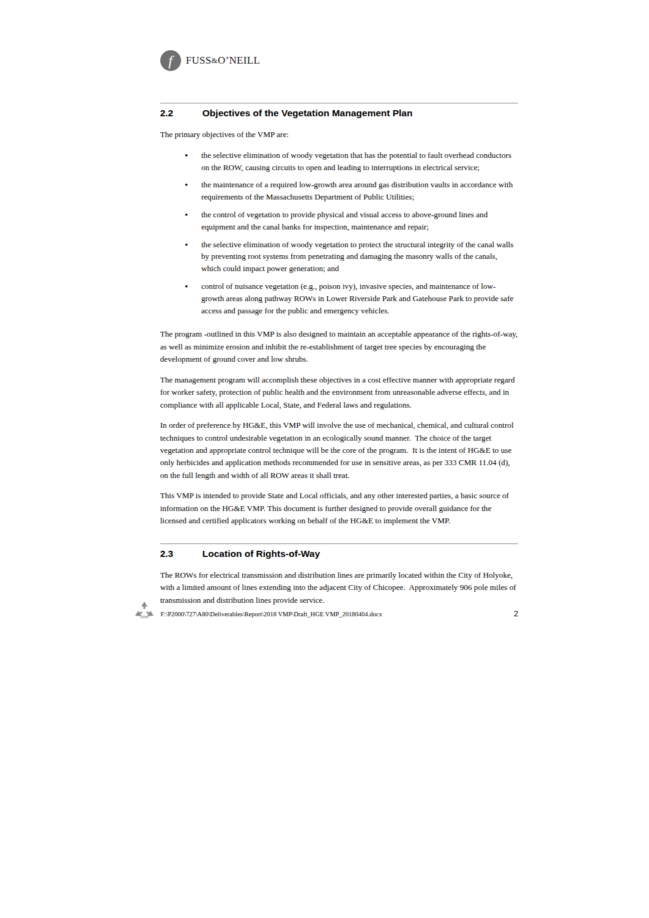FUSS&O’NEILL
2.2 Objectives of the Vegetation Management Plan
The primary objectives of the VMP are:
the selective elimination of woody vegetation that has the potential to fault overhead conductors on the ROW, causing circuits to open and leading to interruptions in electrical service;
the maintenance of a required low-growth area around gas distribution vaults in accordance with requirements of the Massachusetts Department of Public Utilities;
the control of vegetation to provide physical and visual access to above-ground lines and equipment and the canal banks for inspection, maintenance and repair;
the selective elimination of woody vegetation to protect the structural integrity of the canal walls by preventing root systems from penetrating and damaging the masonry walls of the canals, which could impact power generation; and
control of nuisance vegetation (e.g., poison ivy), invasive species, and maintenance of low-growth areas along pathway ROWs in Lower Riverside Park and Gatehouse Park to provide safe access and passage for the public and emergency vehicles.
The program -outlined in this VMP is also designed to maintain an acceptable appearance of the rights-of-way, as well as minimize erosion and inhibit the re-establishment of target tree species by encouraging the development of ground cover and low shrubs.
The management program will accomplish these objectives in a cost effective manner with appropriate regard for worker safety, protection of public health and the environment from unreasonable adverse effects, and in compliance with all applicable Local, State, and Federal laws and regulations.
In order of preference by HG&E, this VMP will involve the use of mechanical, chemical, and cultural control techniques to control undesirable vegetation in an ecologically sound manner. The choice of the target vegetation and appropriate control technique will be the core of the program. It is the intent of HG&E to use only herbicides and application methods recommended for use in sensitive areas, as per 333 CMR 11.04 (d), on the full length and width of all ROW areas it shall treat.
This VMP is intended to provide State and Local officials, and any other interested parties, a basic source of information on the HG&E VMP. This document is further designed to provide overall guidance for the licensed and certified applicators working on behalf of the HG&E to implement the VMP.
2.3 Location of Rights-of-Way
The ROWs for electrical transmission and distribution lines are primarily located within the City of Holyoke, with a limited amount of lines extending into the adjacent City of Chicopee. Approximately 906 pole miles of transmission and distribution lines provide service.
100%
F:\P2000\727\A80\Deliverables\Report\2018 VMP\Draft_HGE VMP_20180404.docx
2